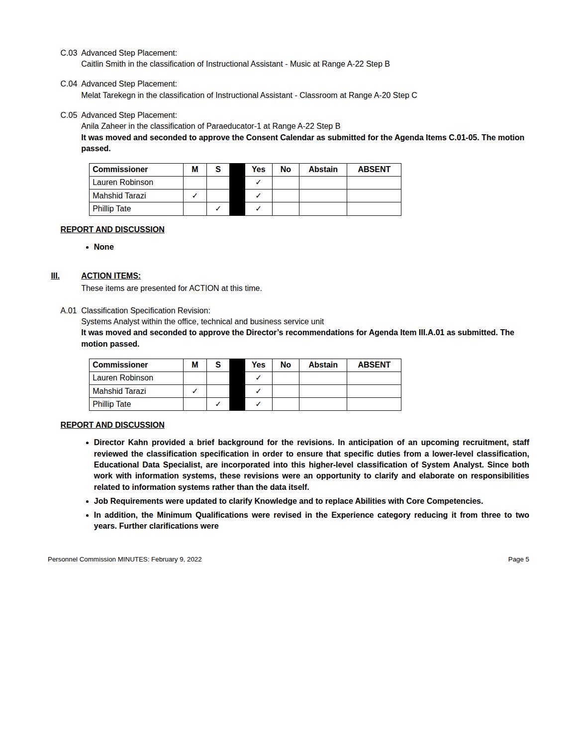C.03
Advanced Step Placement:
Caitlin Smith in the classification of Instructional Assistant - Music at Range A-22 Step B
C.04
Advanced Step Placement:
Melat Tarekegn in the classification of Instructional Assistant - Classroom at Range A-20 Step C
C.05
Advanced Step Placement:
Anila Zaheer in the classification of Paraeducator-1 at Range A-22 Step B
It was moved and seconded to approve the Consent Calendar as submitted for the Agenda Items C.01-05. The motion passed.
| Commissioner | M | S | | Yes | No | Abstain | ABSENT |
| --- | --- | --- | --- | --- | --- | --- | --- |
| Lauren Robinson | | | | ✓ | | | |
| Mahshid Tarazi | ✓ | | | ✓ | | | |
| Phillip Tate | | ✓ | | ✓ | | | |
REPORT AND DISCUSSION
None
III.
ACTION ITEMS:
These items are presented for ACTION at this time.
A.01
Classification Specification Revision:
Systems Analyst within the office, technical and business service unit
It was moved and seconded to approve the Director’s recommendations for Agenda Item III.A.01 as submitted. The motion passed.
| Commissioner | M | S | | Yes | No | Abstain | ABSENT |
| --- | --- | --- | --- | --- | --- | --- | --- |
| Lauren Robinson | | | | ✓ | | | |
| Mahshid Tarazi | ✓ | | | ✓ | | | |
| Phillip Tate | | ✓ | | ✓ | | | |
REPORT AND DISCUSSION
Director Kahn provided a brief background for the revisions. In anticipation of an upcoming recruitment, staff reviewed the classification specification in order to ensure that specific duties from a lower-level classification, Educational Data Specialist, are incorporated into this higher-level classification of System Analyst. Since both work with information systems, these revisions were an opportunity to clarify and elaborate on responsibilities related to information systems rather than the data itself.
Job Requirements were updated to clarify Knowledge and to replace Abilities with Core Competencies.
In addition, the Minimum Qualifications were revised in the Experience category reducing it from three to two years. Further clarifications were
Personnel Commission MINUTES: February 9, 2022 Page 5